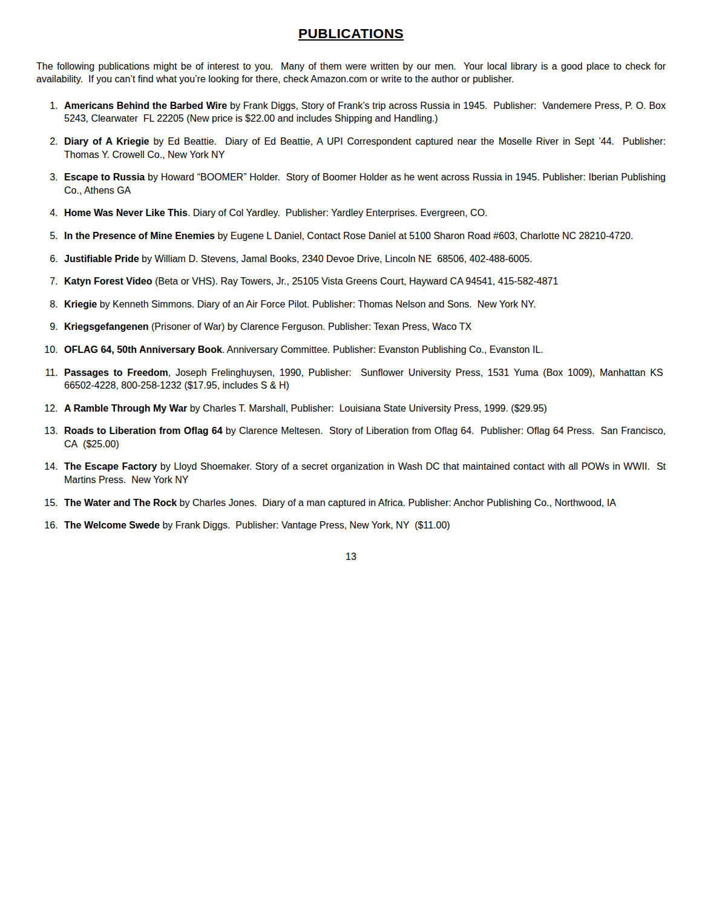PUBLICATIONS
The following publications might be of interest to you. Many of them were written by our men. Your local library is a good place to check for availability. If you can’t find what you’re looking for there, check Amazon.com or write to the author or publisher.
Americans Behind the Barbed Wire by Frank Diggs, Story of Frank’s trip across Russia in 1945. Publisher: Vandemere Press, P. O. Box 5243, Clearwater FL 22205 (New price is $22.00 and includes Shipping and Handling.)
Diary of A Kriegie by Ed Beattie. Diary of Ed Beattie, A UPI Correspondent captured near the Moselle River in Sept ’44. Publisher: Thomas Y. Crowell Co., New York NY
Escape to Russia by Howard “BOOMER” Holder. Story of Boomer Holder as he went across Russia in 1945. Publisher: Iberian Publishing Co., Athens GA
Home Was Never Like This. Diary of Col Yardley. Publisher: Yardley Enterprises. Evergreen, CO.
In the Presence of Mine Enemies by Eugene L Daniel, Contact Rose Daniel at 5100 Sharon Road #603, Charlotte NC 28210-4720.
Justifiable Pride by William D. Stevens, Jamal Books, 2340 Devoe Drive, Lincoln NE 68506, 402-488-6005.
Katyn Forest Video (Beta or VHS). Ray Towers, Jr., 25105 Vista Greens Court, Hayward CA 94541, 415-582-4871
Kriegie by Kenneth Simmons. Diary of an Air Force Pilot. Publisher: Thomas Nelson and Sons. New York NY.
Kriegsgefangenen (Prisoner of War) by Clarence Ferguson. Publisher: Texan Press, Waco TX
OFLAG 64, 50th Anniversary Book. Anniversary Committee. Publisher: Evanston Publishing Co., Evanston IL.
Passages to Freedom, Joseph Frelinghuysen, 1990, Publisher: Sunflower University Press, 1531 Yuma (Box 1009), Manhattan KS 66502-4228, 800-258-1232 ($17.95, includes S & H)
A Ramble Through My War by Charles T. Marshall, Publisher: Louisiana State University Press, 1999. ($29.95)
Roads to Liberation from Oflag 64 by Clarence Meltesen. Story of Liberation from Oflag 64. Publisher: Oflag 64 Press. San Francisco, CA ($25.00)
The Escape Factory by Lloyd Shoemaker. Story of a secret organization in Wash DC that maintained contact with all POWs in WWII. St Martins Press. New York NY
The Water and The Rock by Charles Jones. Diary of a man captured in Africa. Publisher: Anchor Publishing Co., Northwood, IA
The Welcome Swede by Frank Diggs. Publisher: Vantage Press, New York, NY ($11.00)
13